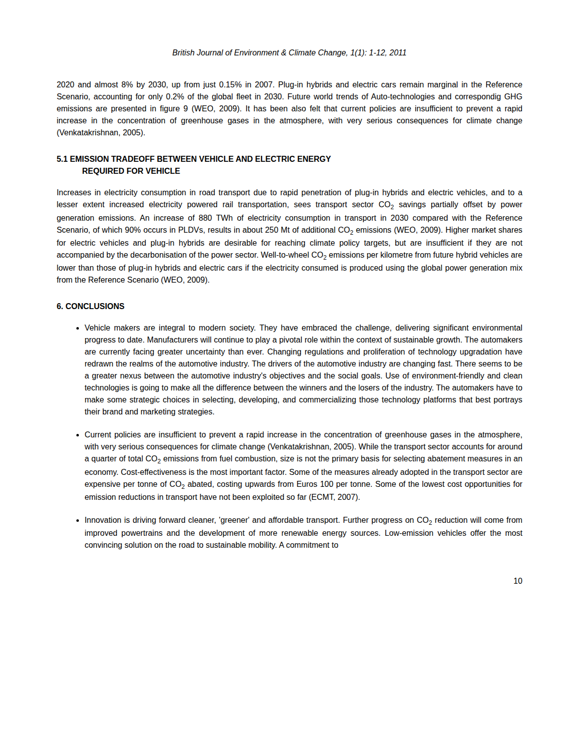British Journal of Environment & Climate Change, 1(1): 1-12, 2011
2020 and almost 8% by 2030, up from just 0.15% in 2007. Plug-in hybrids and electric cars remain marginal in the Reference Scenario, accounting for only 0.2% of the global fleet in 2030. Future world trends of Auto-technologies and correspondig GHG emissions are presented in figure 9 (WEO, 2009). It has been also felt that current policies are insufficient to prevent a rapid increase in the concentration of greenhouse gases in the atmosphere, with very serious consequences for climate change (Venkatakrishnan, 2005).
5.1 Emission Tradeoff Between Vehicle and Electric EnergyRequired for Vehicle
Increases in electricity consumption in road transport due to rapid penetration of plug-in hybrids and electric vehicles, and to a lesser extent increased electricity powered rail transportation, sees transport sector CO2 savings partially offset by power generation emissions. An increase of 880 TWh of electricity consumption in transport in 2030 compared with the Reference Scenario, of which 90% occurs in PLDVs, results in about 250 Mt of additional CO2 emissions (WEO, 2009). Higher market shares for electric vehicles and plug-in hybrids are desirable for reaching climate policy targets, but are insufficient if they are not accompanied by the decarbonisation of the power sector. Well-to-wheel CO2 emissions per kilometre from future hybrid vehicles are lower than those of plug-in hybrids and electric cars if the electricity consumed is produced using the global power generation mix from the Reference Scenario (WEO, 2009).
6. Conclusions
Vehicle makers are integral to modern society. They have embraced the challenge, delivering significant environmental progress to date. Manufacturers will continue to play a pivotal role within the context of sustainable growth. The automakers are currently facing greater uncertainty than ever. Changing regulations and proliferation of technology upgradation have redrawn the realms of the automotive industry. The drivers of the automotive industry are changing fast. There seems to be a greater nexus between the automotive industry's objectives and the social goals. Use of environment-friendly and clean technologies is going to make all the difference between the winners and the losers of the industry. The automakers have to make some strategic choices in selecting, developing, and commercializing those technology platforms that best portrays their brand and marketing strategies.
Current policies are insufficient to prevent a rapid increase in the concentration of greenhouse gases in the atmosphere, with very serious consequences for climate change (Venkatakrishnan, 2005). While the transport sector accounts for around a quarter of total CO2 emissions from fuel combustion, size is not the primary basis for selecting abatement measures in an economy. Cost-effectiveness is the most important factor. Some of the measures already adopted in the transport sector are expensive per tonne of CO2 abated, costing upwards from Euros 100 per tonne. Some of the lowest cost opportunities for emission reductions in transport have not been exploited so far (ECMT, 2007).
Innovation is driving forward cleaner, 'greener' and affordable transport. Further progress on CO2 reduction will come from improved powertrains and the development of more renewable energy sources. Low-emission vehicles offer the most convincing solution on the road to sustainable mobility. A commitment to
10